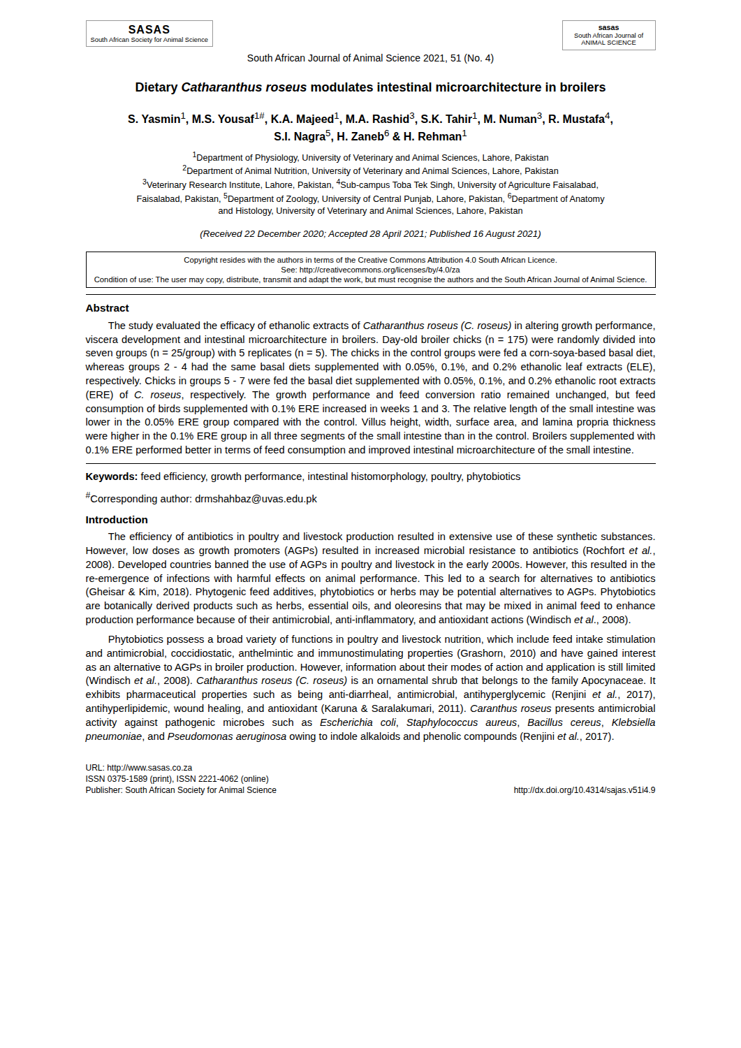SASAS South African Society for Animal Science
sasas South African Journal of
ANIMAL SCIENCE
South African Journal of Animal Science 2021, 51 (No. 4)
Dietary Catharanthus roseus modulates intestinal microarchitecture in broilers
S. Yasmin1, M.S. Yousaf1#, K.A. Majeed1, M.A. Rashid3, S.K. Tahir1, M. Numan3, R. Mustafa4,
S.I. Nagra5, H. Zaneb6 & H. Rehman1
1Department of Physiology, University of Veterinary and Animal Sciences, Lahore, Pakistan
2Department of Animal Nutrition, University of Veterinary and Animal Sciences, Lahore, Pakistan
3Veterinary Research Institute, Lahore, Pakistan, 4Sub-campus Toba Tek Singh, University of Agriculture Faisalabad,
Faisalabad, Pakistan, 5Department of Zoology, University of Central Punjab, Lahore, Pakistan, 6Department of Anatomy
and Histology, University of Veterinary and Animal Sciences, Lahore, Pakistan
(Received 22 December 2020; Accepted 28 April 2021; Published 16 August 2021)
Copyright resides with the authors in terms of the Creative Commons Attribution 4.0 South African Licence.
See: http://creativecommons.org/licenses/by/4.0/za
Condition of use: The user may copy, distribute, transmit and adapt the work, but must recognise the authors and the South African Journal of Animal Science.
Abstract
The study evaluated the efficacy of ethanolic extracts of Catharanthus roseus (C. roseus) in altering growth performance, viscera development and intestinal microarchitecture in broilers. Day-old broiler chicks (n = 175) were randomly divided into seven groups (n = 25/group) with 5 replicates (n = 5). The chicks in the control groups were fed a corn-soya-based basal diet, whereas groups 2 - 4 had the same basal diets supplemented with 0.05%, 0.1%, and 0.2% ethanolic leaf extracts (ELE), respectively. Chicks in groups 5 - 7 were fed the basal diet supplemented with 0.05%, 0.1%, and 0.2% ethanolic root extracts (ERE) of C. roseus, respectively. The growth performance and feed conversion ratio remained unchanged, but feed consumption of birds supplemented with 0.1% ERE increased in weeks 1 and 3. The relative length of the small intestine was lower in the 0.05% ERE group compared with the control. Villus height, width, surface area, and lamina propria thickness were higher in the 0.1% ERE group in all three segments of the small intestine than in the control. Broilers supplemented with 0.1% ERE performed better in terms of feed consumption and improved intestinal microarchitecture of the small intestine.
Keywords: feed efficiency, growth performance, intestinal histomorphology, poultry, phytobiotics
#Corresponding author: drmshahbaz@uvas.edu.pk
Introduction
The efficiency of antibiotics in poultry and livestock production resulted in extensive use of these synthetic substances. However, low doses as growth promoters (AGPs) resulted in increased microbial resistance to antibiotics (Rochfort et al., 2008). Developed countries banned the use of AGPs in poultry and livestock in the early 2000s. However, this resulted in the re-emergence of infections with harmful effects on animal performance. This led to a search for alternatives to antibiotics (Gheisar & Kim, 2018). Phytogenic feed additives, phytobiotics or herbs may be potential alternatives to AGPs. Phytobiotics are botanically derived products such as herbs, essential oils, and oleoresins that may be mixed in animal feed to enhance production performance because of their antimicrobial, anti-inflammatory, and antioxidant actions (Windisch et al., 2008).
Phytobiotics possess a broad variety of functions in poultry and livestock nutrition, which include feed intake stimulation and antimicrobial, coccidiostatic, anthelmintic and immunostimulating properties (Grashorn, 2010) and have gained interest as an alternative to AGPs in broiler production. However, information about their modes of action and application is still limited (Windisch et al., 2008). Catharanthus roseus (C. roseus) is an ornamental shrub that belongs to the family Apocynaceae. It exhibits pharmaceutical properties such as being anti-diarrheal, antimicrobial, antihyperglycemic (Renjini et al., 2017), antihyperlipidemic, wound healing, and antioxidant (Karuna & Saralakumari, 2011). Caranthus roseus presents antimicrobial activity against pathogenic microbes such as Escherichia coli, Staphylococcus aureus, Bacillus cereus, Klebsiella pneumoniae, and Pseudomonas aeruginosa owing to indole alkaloids and phenolic compounds (Renjini et al., 2017).
URL: http://www.sasas.co.za
ISSN 0375-1589 (print), ISSN 2221-4062 (online)
Publisher: South African Society for Animal Science
http://dx.doi.org/10.4314/sajas.v51i4.9